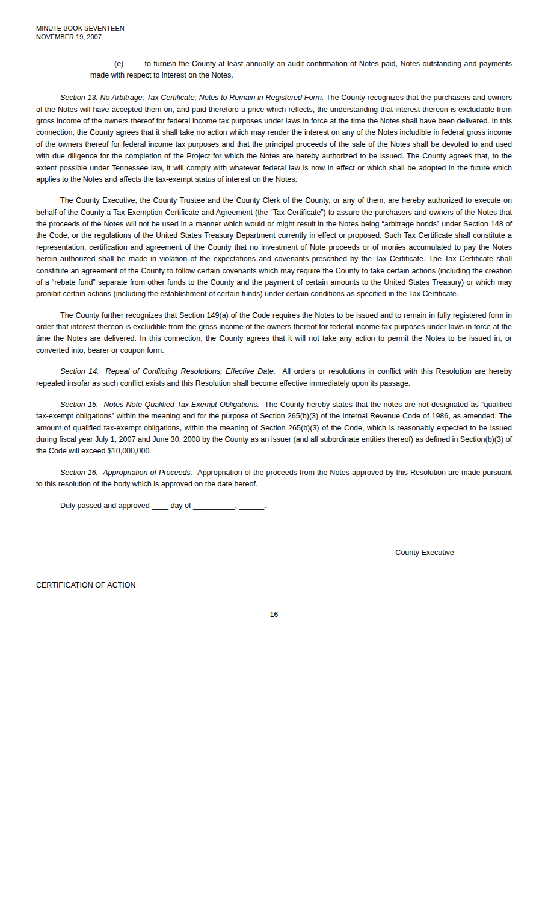MINUTE BOOK SEVENTEEN
NOVEMBER 19, 2007
(e) to furnish the County at least annually an audit confirmation of Notes paid, Notes outstanding and payments made with respect to interest on the Notes.
Section 13. No Arbitrage; Tax Certificate; Notes to Remain in Registered Form. The County recognizes that the purchasers and owners of the Notes will have accepted them on, and paid therefore a price which reflects, the understanding that interest thereon is excludable from gross income of the owners thereof for federal income tax purposes under laws in force at the time the Notes shall have been delivered. In this connection, the County agrees that it shall take no action which may render the interest on any of the Notes includible in federal gross income of the owners thereof for federal income tax purposes and that the principal proceeds of the sale of the Notes shall be devoted to and used with due diligence for the completion of the Project for which the Notes are hereby authorized to be issued. The County agrees that, to the extent possible under Tennessee law, it will comply with whatever federal law is now in effect or which shall be adopted in the future which applies to the Notes and affects the tax-exempt status of interest on the Notes.
The County Executive, the County Trustee and the County Clerk of the County, or any of them, are hereby authorized to execute on behalf of the County a Tax Exemption Certificate and Agreement (the “Tax Certificate”) to assure the purchasers and owners of the Notes that the proceeds of the Notes will not be used in a manner which would or might result in the Notes being “arbitrage bonds” under Section 148 of the Code, or the regulations of the United States Treasury Department currently in effect or proposed. Such Tax Certificate shall constitute a representation, certification and agreement of the County that no investment of Note proceeds or of monies accumulated to pay the Notes herein authorized shall be made in violation of the expectations and covenants prescribed by the Tax Certificate. The Tax Certificate shall constitute an agreement of the County to follow certain covenants which may require the County to take certain actions (including the creation of a “rebate fund” separate from other funds to the County and the payment of certain amounts to the United States Treasury) or which may prohibit certain actions (including the establishment of certain funds) under certain conditions as specified in the Tax Certificate.
The County further recognizes that Section 149(a) of the Code requires the Notes to be issued and to remain in fully registered form in order that interest thereon is excludible from the gross income of the owners thereof for federal income tax purposes under laws in force at the time the Notes are delivered. In this connection, the County agrees that it will not take any action to permit the Notes to be issued in, or converted into, bearer or coupon form.
Section 14. Repeal of Conflicting Resolutions; Effective Date. All orders or resolutions in conflict with this Resolution are hereby repealed insofar as such conflict exists and this Resolution shall become effective immediately upon its passage.
Section 15. Notes Note Qualified Tax-Exempt Obligations. The County hereby states that the notes are not designated as “qualified tax-exempt obligations” within the meaning and for the purpose of Section 265(b)(3) of the Internal Revenue Code of 1986, as amended. The amount of qualified tax-exempt obligations, within the meaning of Section 265(b)(3) of the Code, which is reasonably expected to be issued during fiscal year July 1, 2007 and June 30, 2008 by the County as an issuer (and all subordinate entities thereof) as defined in Section(b)(3) of the Code will exceed $10,000,000.
Section 16. Appropriation of Proceeds. Appropriation of the proceeds from the Notes approved by this Resolution are made pursuant to this resolution of the body which is approved on the date hereof.
Duly passed and approved ____ day of __________, ______.
County Executive
CERTIFICATION OF ACTION
16